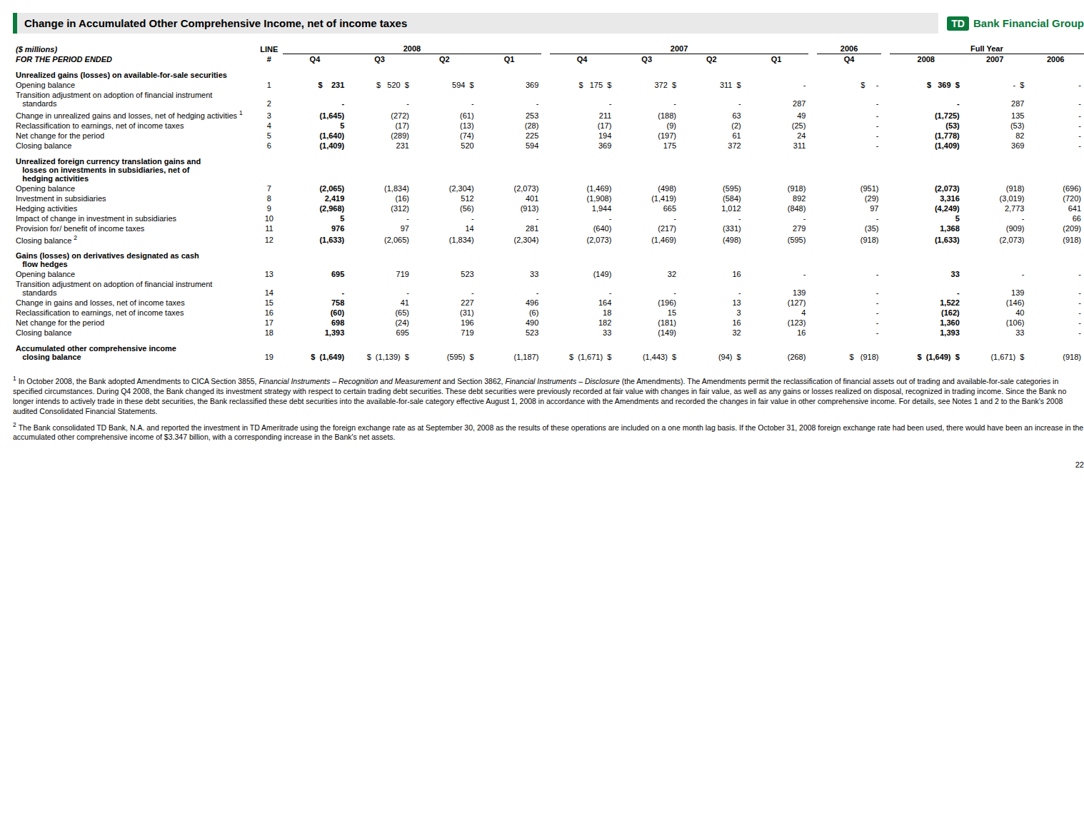Change in Accumulated Other Comprehensive Income, net of income taxes
TD Bank Financial Group
| ($ millions) | LINE | 2008 | | 2007 | | 2006 | | Full Year |
| --- | --- | --- | --- | --- | --- | --- | --- | --- |
| FOR THE PERIOD ENDED | # | Q4 | Q3 | Q2 | Q1 | | Q4 | Q3 | Q2 | Q1 | | Q4 | | 2008 | 2007 | 2006 |
| Unrealized gains (losses) on available-for-sale securities | | | | | | | | | | | | | | | |
| Opening balance | 1 | $ 231 | $ 520 $ | 594 $ | 369 | | $ 175 $ | 372 $ | 311 $ | - | | $ - | | $ 369 $ | - $ | - |
| Transition adjustment on adoption of financial instrument standards | 2 | - | - | - | - | | - | - | - | 287 | | - | | - | 287 | - |
| Change in unrealized gains and losses, net of hedging activities 1 | 3 | (1,645) | (272) | (61) | 253 | | 211 | (188) | 63 | 49 | | - | | (1,725) | 135 | - |
| Reclassification to earnings, net of income taxes | 4 | 5 | (17) | (13) | (28) | | (17) | (9) | (2) | (25) | | - | | (53) | (53) | - |
| Net change for the period | 5 | (1,640) | (289) | (74) | 225 | | 194 | (197) | 61 | 24 | | - | | (1,778) | 82 | - |
| Closing balance | 6 | (1,409) | 231 | 520 | 594 | | 369 | 175 | 372 | 311 | | - | | (1,409) | 369 | - |
| Unrealized foreign currency translation gains and losses on investments in subsidiaries, net of hedging activities | | | | | | | | | | | | | | | | |
| Opening balance | 7 | (2,065) | (1,834) | (2,304) | (2,073) | | (1,469) | (498) | (595) | (918) | | (951) | | (2,073) | (918) | (696) |
| Investment in subsidiaries | 8 | 2,419 | (16) | 512 | 401 | | (1,908) | (1,419) | (584) | 892 | | (29) | | 3,316 | (3,019) | (720) |
| Hedging activities | 9 | (2,968) | (312) | (56) | (913) | | 1,944 | 665 | 1,012 | (848) | | 97 | | (4,249) | 2,773 | 641 |
| Impact of change in investment in subsidiaries | 10 | 5 | - | - | - | | - | - | - | - | | - | | 5 | - | 66 |
| Provision for/ benefit of income taxes | 11 | 976 | 97 | 14 | 281 | | (640) | (217) | (331) | 279 | | (35) | | 1,368 | (909) | (209) |
| Closing balance 2 | 12 | (1,633) | (2,065) | (1,834) | (2,304) | | (2,073) | (1,469) | (498) | (595) | | (918) | | (1,633) | (2,073) | (918) |
| Gains (losses) on derivatives designated as cash flow hedges | | | | | | | | | | | | | | | | |
| Opening balance | 13 | 695 | 719 | 523 | 33 | | (149) | 32 | 16 | - | | - | | 33 | - | - |
| Transition adjustment on adoption of financial instrument standards | 14 | - | - | - | - | | - | - | - | 139 | | - | | - | 139 | - |
| Change in gains and losses, net of income taxes | 15 | 758 | 41 | 227 | 496 | | 164 | (196) | 13 | (127) | | - | | 1,522 | (146) | - |
| Reclassification to earnings, net of income taxes | 16 | (60) | (65) | (31) | (6) | | 18 | 15 | 3 | 4 | | - | | (162) | 40 | - |
| Net change for the period | 17 | 698 | (24) | 196 | 490 | | 182 | (181) | 16 | (123) | | - | | 1,360 | (106) | - |
| Closing balance | 18 | 1,393 | 695 | 719 | 523 | | 33 | (149) | 32 | 16 | | - | | 1,393 | 33 | - |
| Accumulated other comprehensive income closing balance | 19 | $ (1,649) | $ (1,139) $ | (595) $ | (1,187) | | $ (1,671) $ | (1,443) $ | (94) $ | (268) | | $ (918) | | $ (1,649) $ | (1,671) $ | (918) |
1 In October 2008, the Bank adopted Amendments to CICA Section 3855, Financial Instruments – Recognition and Measurement and Section 3862, Financial Instruments – Disclosure (the Amendments). The Amendments permit the reclassification of financial assets out of trading and available-for-sale categories in specified circumstances. During Q4 2008, the Bank changed its investment strategy with respect to certain trading debt securities. These debt securities were previously recorded at fair value with changes in fair value, as well as any gains or losses realized on disposal, recognized in trading income. Since the Bank no longer intends to actively trade in these debt securities, the Bank reclassified these debt securities into the available-for-sale category effective August 1, 2008 in accordance with the Amendments and recorded the changes in fair value in other comprehensive income. For details, see Notes 1 and 2 to the Bank's 2008 audited Consolidated Financial Statements.
2 The Bank consolidated TD Bank, N.A. and reported the investment in TD Ameritrade using the foreign exchange rate as at September 30, 2008 as the results of these operations are included on a one month lag basis. If the October 31, 2008 foreign exchange rate had been used, there would have been an increase in the accumulated other comprehensive income of $3.347 billion, with a corresponding increase in the Bank's net assets.
22